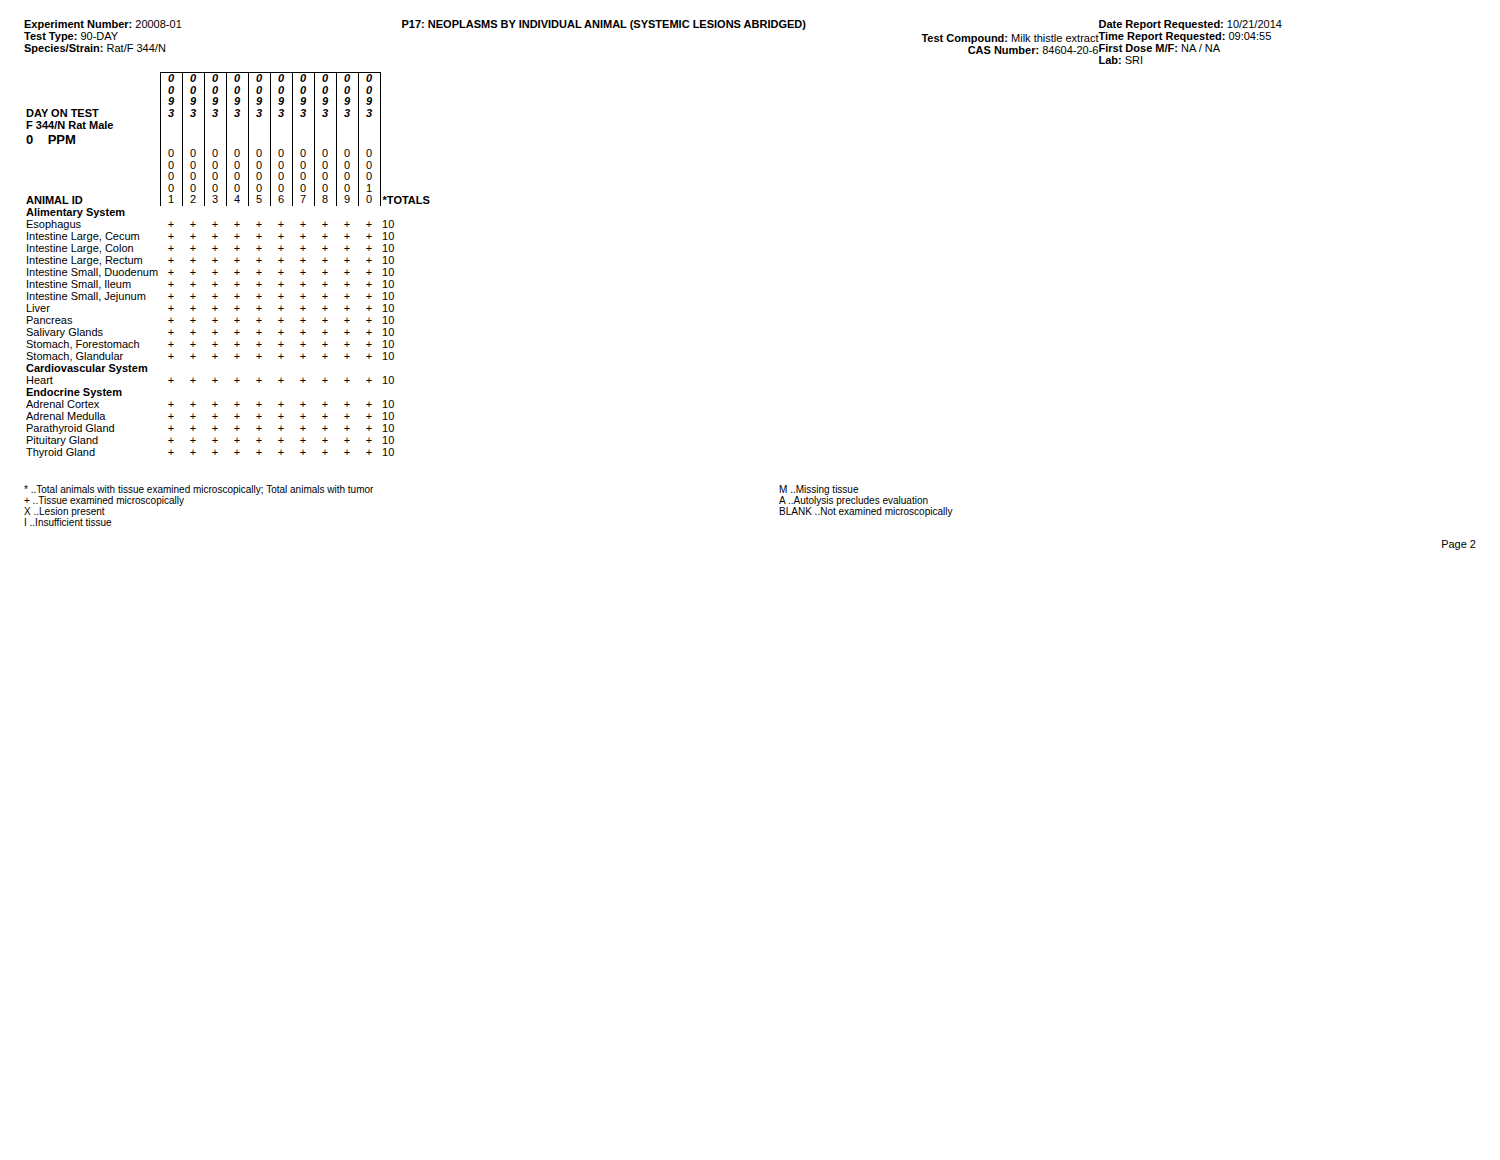| Experiment Number: 20008-01 Test Type: 90-DAY Species/Strain: Rat/F 344/N | P17: NEOPLASMS BY INDIVIDUAL ANIMAL (SYSTEMIC LESIONS ABRIDGED) Test Compound: Milk thistle extract CAS Number: 84604-20-6 | Date Report Requested: 10/21/2014 Time Report Requested: 09:04:55 First Dose M/F: NA / NA Lab: SRI |
| DAY ON TEST | 0 0 9 3 | 0 0 9 3 | 0 0 9 3 | 0 0 9 3 | 0 0 9 3 | 0 0 9 3 | 0 0 9 3 | 0 0 9 3 | 0 0 9 3 | 0 0 9 3 | |
| F 344/N Rat Male 0 PPM | | | | | | | | | | | |
| ANIMAL ID | 0 0 0 0 1 | 0 0 0 0 2 | 0 0 0 0 3 | 0 0 0 0 4 | 0 0 0 0 5 | 0 0 0 0 6 | 0 0 0 0 7 | 0 0 0 0 8 | 0 0 0 0 9 | 0 0 0 1 0 | *TOTALS |
| Alimentary System | |
| Esophagus | + | + | + | + | + | + | + | + | + | + | 10 |
| Intestine Large, Cecum | + | + | + | + | + | + | + | + | + | + | 10 |
| Intestine Large, Colon | + | + | + | + | + | + | + | + | + | + | 10 |
| Intestine Large, Rectum | + | + | + | + | + | + | + | + | + | + | 10 |
| Intestine Small, Duodenum | + | + | + | + | + | + | + | + | + | + | 10 |
| Intestine Small, Ileum | + | + | + | + | + | + | + | + | + | + | 10 |
| Intestine Small, Jejunum | + | + | + | + | + | + | + | + | + | + | 10 |
| Liver | + | + | + | + | + | + | + | + | + | + | 10 |
| Pancreas | + | + | + | + | + | + | + | + | + | + | 10 |
| Salivary Glands | + | + | + | + | + | + | + | + | + | + | 10 |
| Stomach, Forestomach | + | + | + | + | + | + | + | + | + | + | 10 |
| Stomach, Glandular | + | + | + | + | + | + | + | + | + | + | 10 |
| Cardiovascular System | |
| Heart | + | + | + | + | + | + | + | + | + | + | 10 |
| Endocrine System | |
| Adrenal Cortex | + | + | + | + | + | + | + | + | + | + | 10 |
| Adrenal Medulla | + | + | + | + | + | + | + | + | + | + | 10 |
| Parathyroid Gland | + | + | + | + | + | + | + | + | + | + | 10 |
| Pituitary Gland | + | + | + | + | + | + | + | + | + | + | 10 |
| Thyroid Gland | + | + | + | + | + | + | + | + | + | + | 10 |
| * ..Total animals with tissue examined microscopically; Total animals with tumor + ..Tissue examined microscopically X ..Lesion present I ..Insufficient tissue | M ..Missing tissue A ..Autolysis precludes evaluation BLANK ..Not examined microscopically |
Page 2